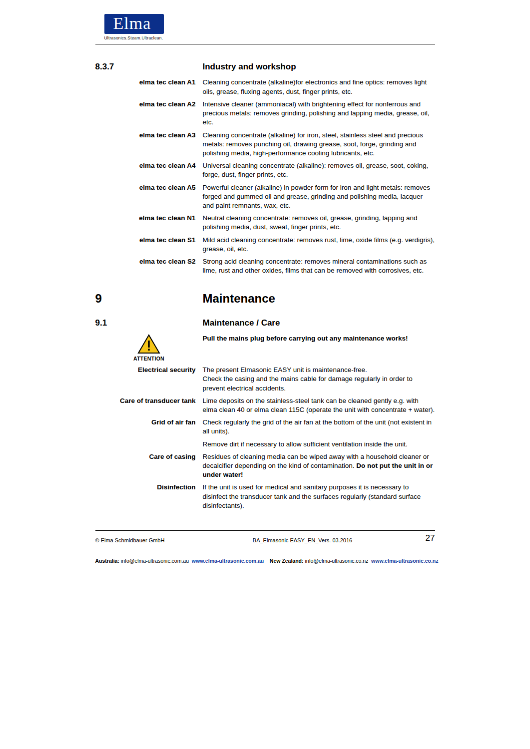Elma
Ultrasonics.Steam.Ultraclean.
8.3.7
Industry and workshop
elma tec clean A1
Cleaning concentrate (alkaline)for electronics and fine optics: removes light oils, grease, fluxing agents, dust, finger prints, etc.
elma tec clean A2
Intensive cleaner (ammoniacal) with brightening effect for nonferrous and precious metals: removes grinding, polishing and lapping media, grease, oil, etc.
elma tec clean A3
Cleaning concentrate (alkaline) for iron, steel, stainless steel and precious metals: removes punching oil, drawing grease, soot, forge, grinding and polishing media, high-performance cooling lubricants, etc.
elma tec clean A4
Universal cleaning concentrate (alkaline): removes oil, grease, soot, coking, forge, dust, finger prints, etc.
elma tec clean A5
Powerful cleaner (alkaline) in powder form for iron and light metals: removes forged and gummed oil and grease, grinding and polishing media, lacquer and paint remnants, wax, etc.
elma tec clean N1
Neutral cleaning concentrate: removes oil, grease, grinding, lapping and polishing media, dust, sweat, finger prints, etc.
elma tec clean S1
Mild acid cleaning concentrate: removes rust, lime, oxide films (e.g. verdigris), grease, oil, etc.
elma tec clean S2
Strong acid cleaning concentrate: removes mineral contaminations such as lime, rust and other oxides, films that can be removed with corrosives, etc.
9
Maintenance
9.1
Maintenance / Care
ATTENTION
Pull the mains plug before carrying out any maintenance works!
Electrical security
The present Elmasonic EASY unit is maintenance-free.
Check the casing and the mains cable for damage regularly in order to prevent electrical accidents.
Care of transducer tank
Lime deposits on the stainless-steel tank can be cleaned gently e.g. with elma clean 40 or elma clean 115C (operate the unit with concentrate + water).
Grid of air fan
Check regularly the grid of the air fan at the bottom of the unit (not existent in all units).
Remove dirt if necessary to allow sufficient ventilation inside the unit.
Care of casing
Residues of cleaning media can be wiped away with a household cleaner or decalcifier depending on the kind of contamination. Do not put the unit in or under water!
Disinfection
If the unit is used for medical and sanitary purposes it is necessary to disinfect the transducer tank and the surfaces regularly (standard surface disinfectants).
© Elma Schmidbauer GmbH
BA_Elmasonic EASY_EN_Vers. 03.2016
27
Australia: info@elma-ultrasonic.com.au www.elma-ultrasonic.com.au New Zealand: info@elma-ultrasonic.co.nz www.elma-ultrasonic.co.nz